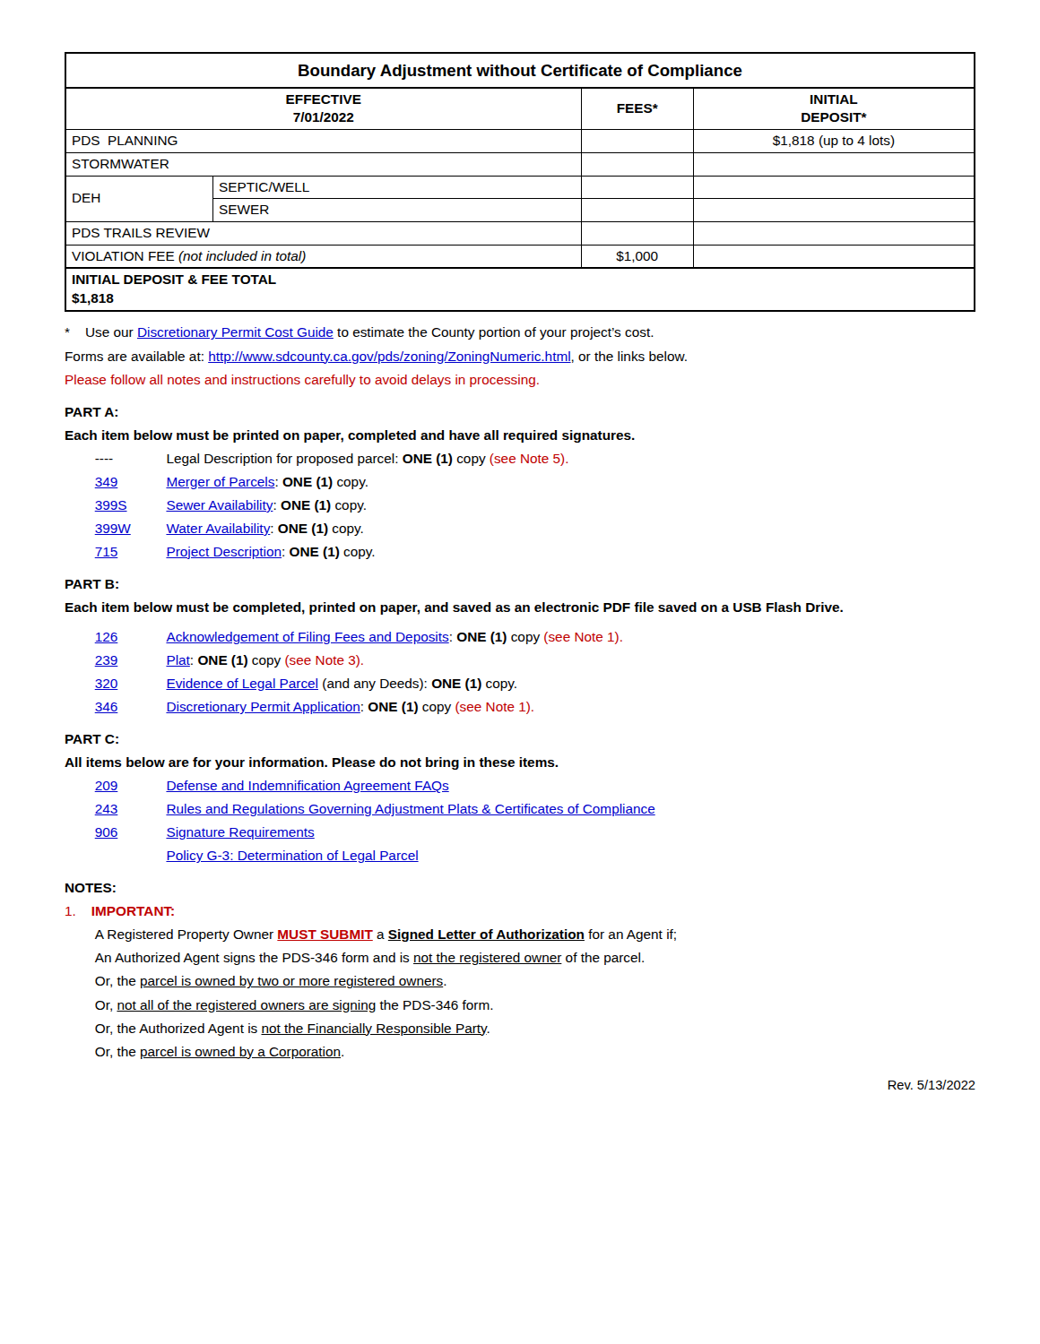| Boundary Adjustment without Certificate of Compliance |
| EFFECTIVE 7/01/2022 | FEES* | INITIAL DEPOSIT* |
| PDS PLANNING | | $1,818 (up to 4 lots) |
| STORMWATER | | |
| DEH | SEPTIC/WELL | | |
| SEWER | | |
| PDS TRAILS REVIEW | | |
| VIOLATION FEE (not included in total) | $1,000 | |
| INITIAL DEPOSIT & FEE TOTAL $1,818 |
* Use our Discretionary Permit Cost Guide to estimate the County portion of your project’s cost.
Forms are available at: http://www.sdcounty.ca.gov/pds/zoning/ZoningNumeric.html, or the links below.
Please follow all notes and instructions carefully to avoid delays in processing.
PART A:
Each item below must be printed on paper, completed and have all required signatures.
----Legal Description for proposed parcel: ONE (1) copy (see Note 5).
349 Merger of Parcels: ONE (1) copy.
399S Sewer Availability: ONE (1) copy.
399W Water Availability: ONE (1) copy.
715 Project Description: ONE (1) copy.
PART B:
Each item below must be completed, printed on paper, and saved as an electronic PDF file saved on a USB Flash Drive.
126 Acknowledgement of Filing Fees and Deposits: ONE (1) copy (see Note 1).
239 Plat: ONE (1) copy (see Note 3).
320 Evidence of Legal Parcel (and any Deeds): ONE (1) copy.
346 Discretionary Permit Application: ONE (1) copy (see Note 1).
PART C:
All items below are for your information. Please do not bring in these items.
209 Defense and Indemnification Agreement FAQs
243 Rules and Regulations Governing Adjustment Plats & Certificates of Compliance
906 Signature Requirements
Policy G-3: Determination of Legal Parcel
NOTES:
1. IMPORTANT:
A Registered Property Owner MUST SUBMIT a Signed Letter of Authorization for an Agent if;
An Authorized Agent signs the PDS-346 form and is not the registered owner of the parcel.
Or, the parcel is owned by two or more registered owners.
Or, not all of the registered owners are signing the PDS-346 form.
Or, the Authorized Agent is not the Financially Responsible Party.
Or, the parcel is owned by a Corporation.
Rev. 5/13/2022